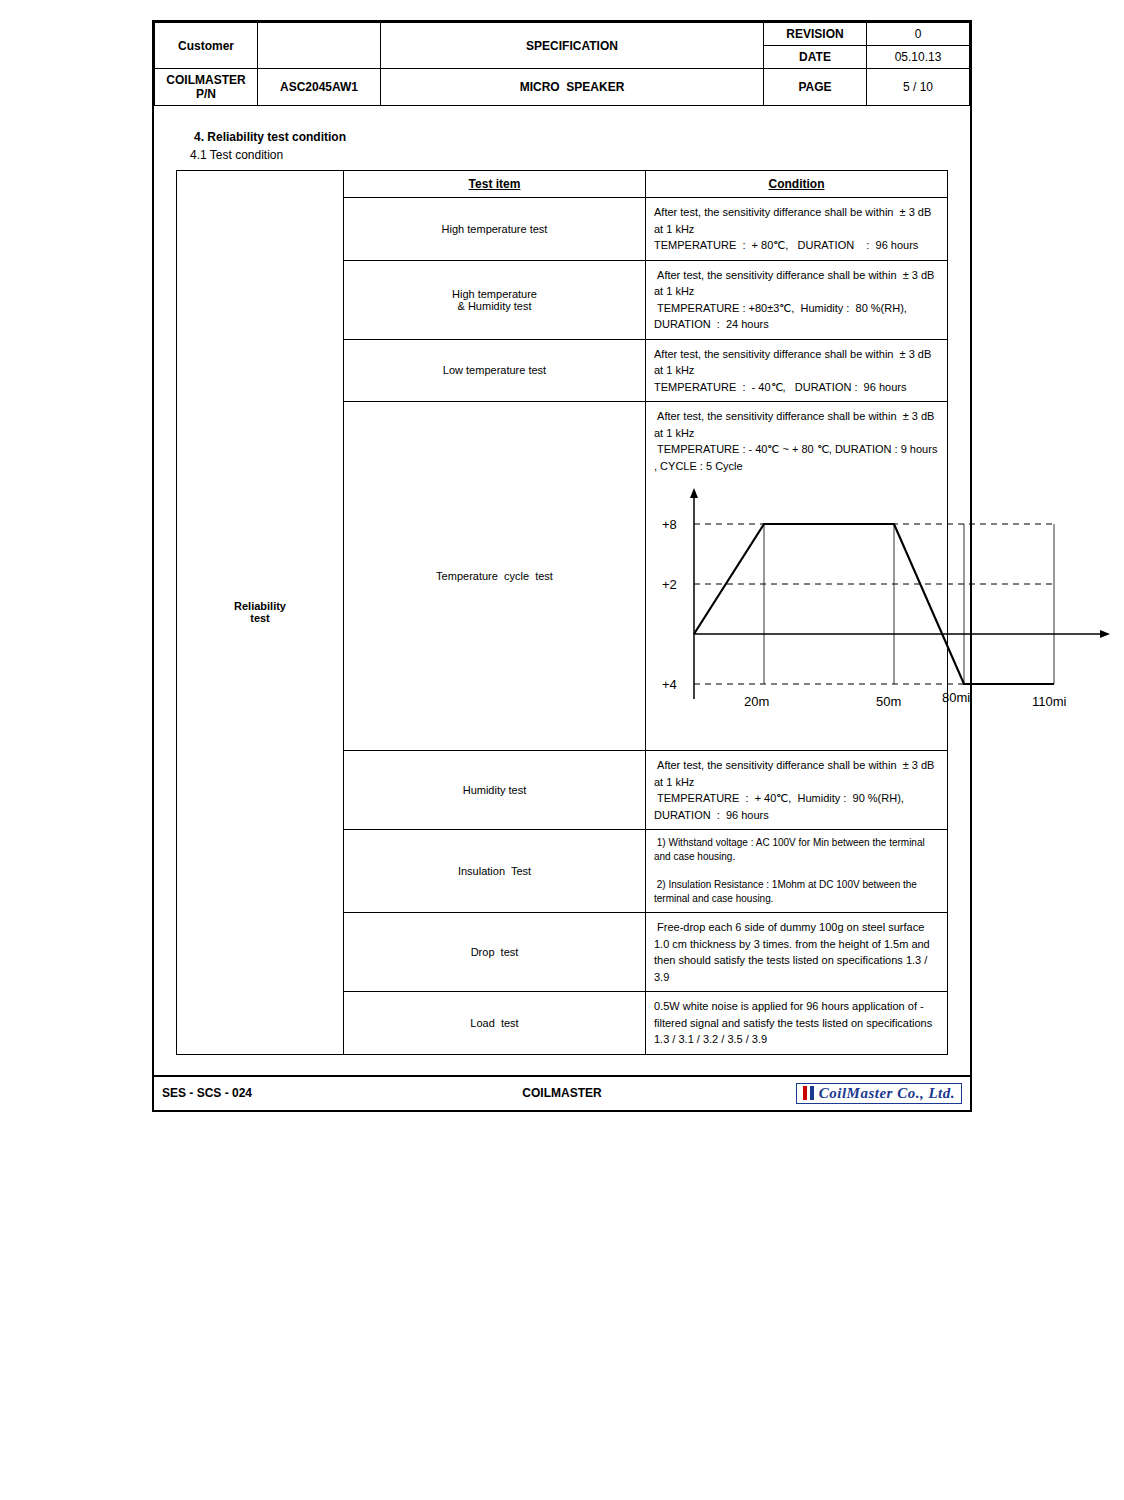| Customer | | SPECIFICATION | REVISION | 0 |
| DATE | 05.10.13 |
| COILMASTER P/N | ASC2045AW1 | MICRO SPEAKER | PAGE | 5 / 10 |
4. Reliability test condition
4.1 Test condition
| Reliability test | Test item | Condition |
| High temperature test | After test, the sensitivity differance shall be within ± 3 dB at 1 kHz TEMPERATURE : + 80℃, DURATION : 96 hours |
| High temperature & Humidity test | After test, the sensitivity differance shall be within ± 3 dB at 1 kHz TEMPERATURE : +80±3℃, Humidity : 80 %(RH), DURATION : 24 hours |
| Low temperature test | After test, the sensitivity differance shall be within ± 3 dB at 1 kHz TEMPERATURE : - 40℃, DURATION : 96 hours |
| Temperature cycle test | After test, the sensitivity differance shall be within ± 3 dB at 1 kHz TEMPERATURE : - 40℃ ~ + 80 ℃, DURATION : 9 hours , CYCLE : 5 Cycle +8 +2 +4 20m 50m 80mi 110mi |
| Humidity test | After test, the sensitivity differance shall be within ± 3 dB at 1 kHz TEMPERATURE : + 40℃, Humidity : 90 %(RH), DURATION : 96 hours |
| Insulation Test | 1) Withstand voltage : AC 100V for Min between the terminal and case housing. 2) Insulation Resistance : 1Mohm at DC 100V between the terminal and case housing. |
| Drop test | Free-drop each 6 side of dummy 100g on steel surface 1.0 cm thickness by 3 times. from the height of 1.5m and then should satisfy the tests listed on specifications 1.3 / 3.9 |
| Load test | 0.5W white noise is applied for 96 hours application of - filtered signal and satisfy the tests listed on specifications 1.3 / 3.1 / 3.2 / 3.5 / 3.9 |
| SES - SCS - 024 | COILMASTER | CoilMaster Co., Ltd. |